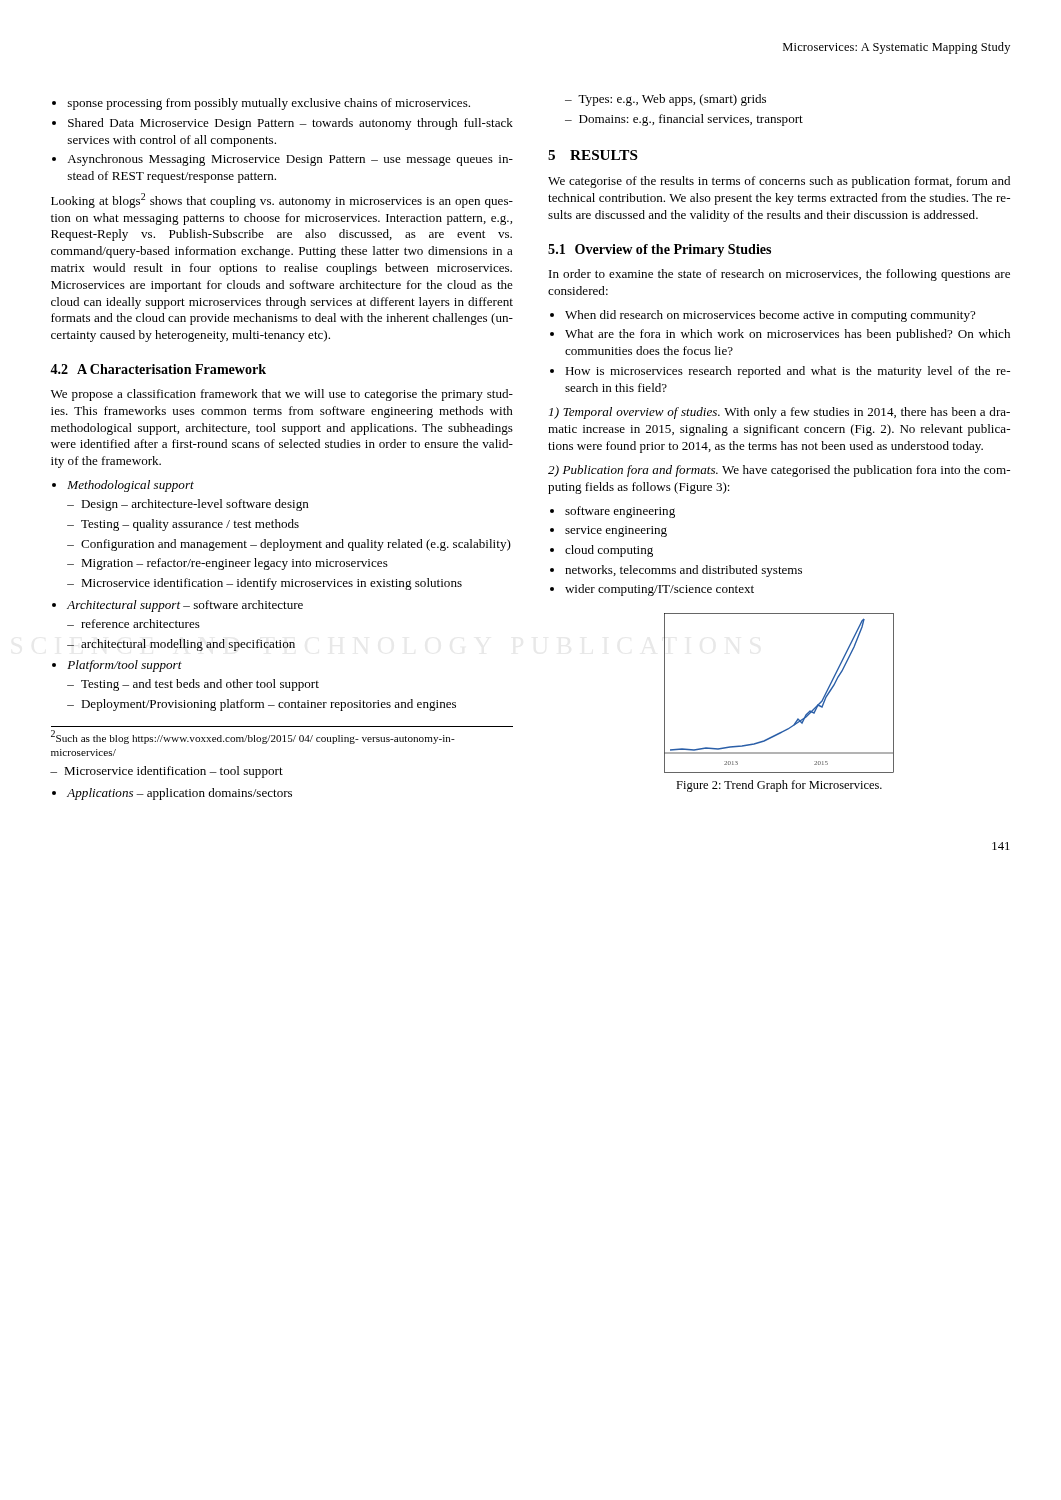SCIENCE AND TECHNOLOGY PUBLICATIONS
Microservices: A Systematic Mapping Study
sponse processing from possibly mutually exclusive chains of microservices.
Shared Data Microservice Design Pattern – towards autonomy through full-stack services with control of all components.
Asynchronous Messaging Microservice Design Pattern – use message queues instead of REST request/response pattern.
Looking at blogs2 shows that coupling vs. autonomy in microservices is an open question on what messaging patterns to choose for microservices. Interaction pattern, e.g., Request-Reply vs. Publish-Subscribe are also discussed, as are event vs. command/query-based information exchange. Putting these latter two dimensions in a matrix would result in four options to realise couplings between microservices. Microservices are important for clouds and software architecture for the cloud as the cloud can ideally support microservices through services at different layers in different formats and the cloud can provide mechanisms to deal with the inherent challenges (uncertainty caused by heterogeneity, multi-tenancy etc).
4.2 A Characterisation Framework
We propose a classification framework that we will use to categorise the primary studies. This frameworks uses common terms from software engineering methods with methodological support, architecture, tool support and applications. The subheadings were identified after a first-round scans of selected studies in order to ensure the validity of the framework.
Methodological support
Design – architecture-level software design
Testing – quality assurance / test methods
Configuration and management – deployment and quality related (e.g. scalability)
Migration – refactor/re-engineer legacy into microservices
Microservice identification – identify microservices in existing solutions
Architectural support – software architecture
reference architectures
architectural modelling and specification
Platform/tool support
Testing – and test beds and other tool support
Deployment/Provisioning platform – container repositories and engines
2Such as the blog https://www.voxxed.com/blog/2015/ 04/ coupling- versus-autonomy-in-microservices/
Microservice identification – tool support
Applications – application domains/sectors
Types: e.g., Web apps, (smart) grids
Domains: e.g., financial services, transport
5 RESULTS
We categorise of the results in terms of concerns such as publication format, forum and technical contribution. We also present the key terms extracted from the studies. The results are discussed and the validity of the results and their discussion is addressed.
5.1 Overview of the Primary Studies
In order to examine the state of research on microservices, the following questions are considered:
When did research on microservices become active in computing community?
What are the fora in which work on microservices has been published? On which communities does the focus lie?
How is microservices research reported and what is the maturity level of the research in this field?
1) Temporal overview of studies. With only a few studies in 2014, there has been a dramatic increase in 2015, signaling a significant concern (Fig. 2). No relevant publications were found prior to 2014, as the terms has not been used as understood today.
2) Publication fora and formats. We have categorised the publication fora into the computing fields as follows (Figure 3):
software engineering
service engineering
cloud computing
networks, telecomms and distributed systems
wider computing/IT/science context
2013 2015
Figure 2: Trend Graph for Microservices.
141